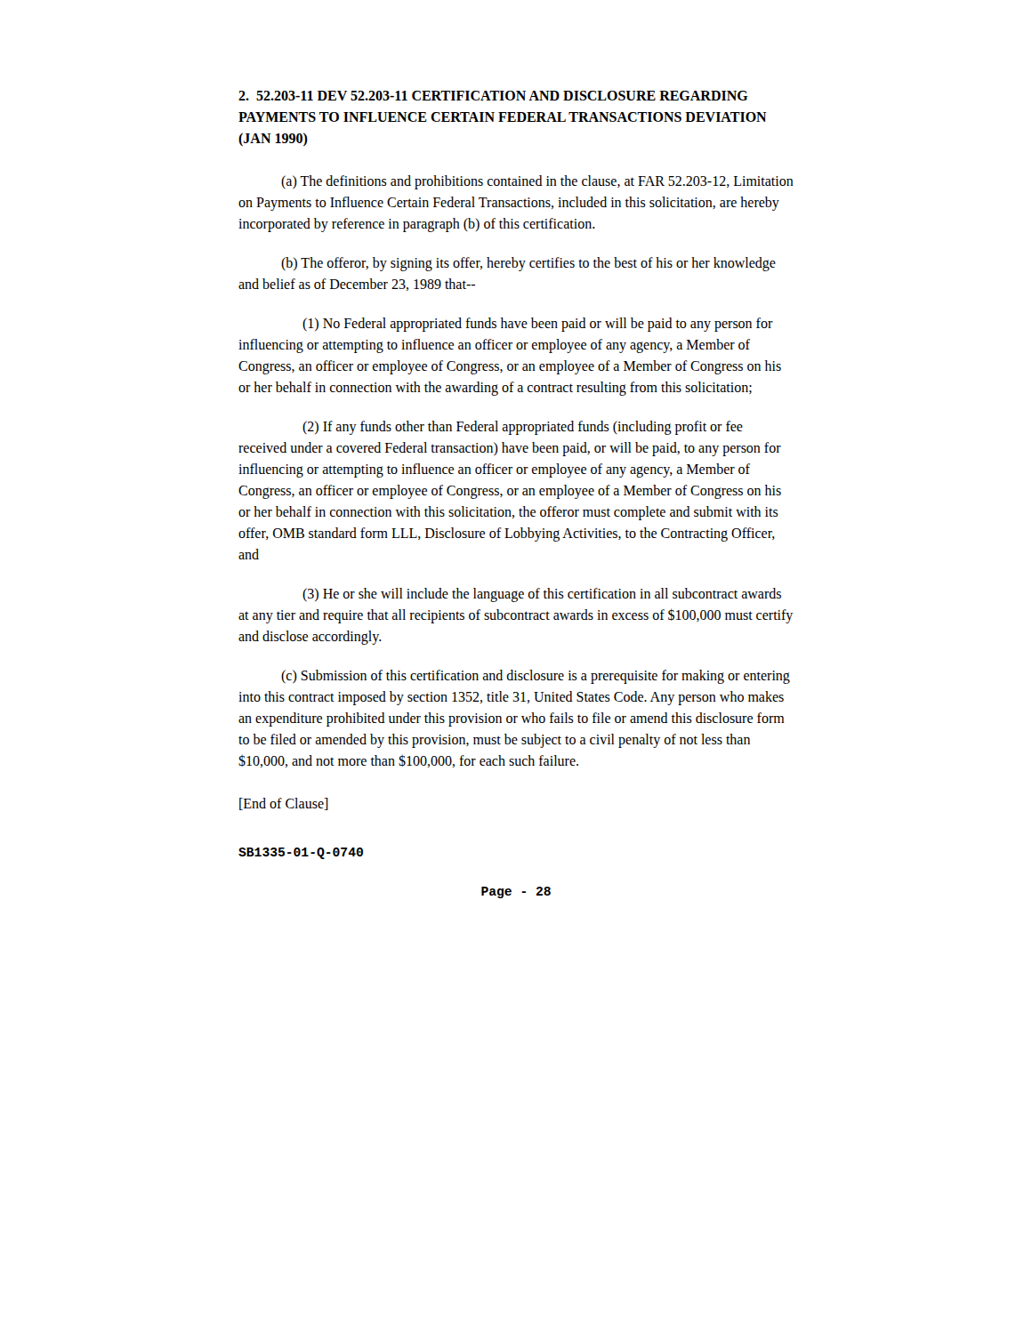2. 52.203-11 DEV 52.203-11 CERTIFICATION AND DISCLOSURE REGARDING PAYMENTS TO INFLUENCE CERTAIN FEDERAL TRANSACTIONS DEVIATION (JAN 1990)
(a) The definitions and prohibitions contained in the clause, at FAR 52.203-12, Limitation on Payments to Influence Certain Federal Transactions, included in this solicitation, are hereby incorporated by reference in paragraph (b) of this certification.
(b) The offeror, by signing its offer, hereby certifies to the best of his or her knowledge and belief as of December 23, 1989 that--
(1) No Federal appropriated funds have been paid or will be paid to any person for influencing or attempting to influence an officer or employee of any agency, a Member of Congress, an officer or employee of Congress, or an employee of a Member of Congress on his or her behalf in connection with the awarding of a contract resulting from this solicitation;
(2) If any funds other than Federal appropriated funds (including profit or fee received under a covered Federal transaction) have been paid, or will be paid, to any person for influencing or attempting to influence an officer or employee of any agency, a Member of Congress, an officer or employee of Congress, or an employee of a Member of Congress on his or her behalf in connection with this solicitation, the offeror must complete and submit with its offer, OMB standard form LLL, Disclosure of Lobbying Activities, to the Contracting Officer, and
(3) He or she will include the language of this certification in all subcontract awards at any tier and require that all recipients of subcontract awards in excess of $100,000 must certify and disclose accordingly.
(c) Submission of this certification and disclosure is a prerequisite for making or entering into this contract imposed by section 1352, title 31, United States Code. Any person who makes an expenditure prohibited under this provision or who fails to file or amend this disclosure form to be filed or amended by this provision, must be subject to a civil penalty of not less than $10,000, and not more than $100,000, for each such failure.
[End of Clause]
SB1335-01-Q-0740
Page - 28